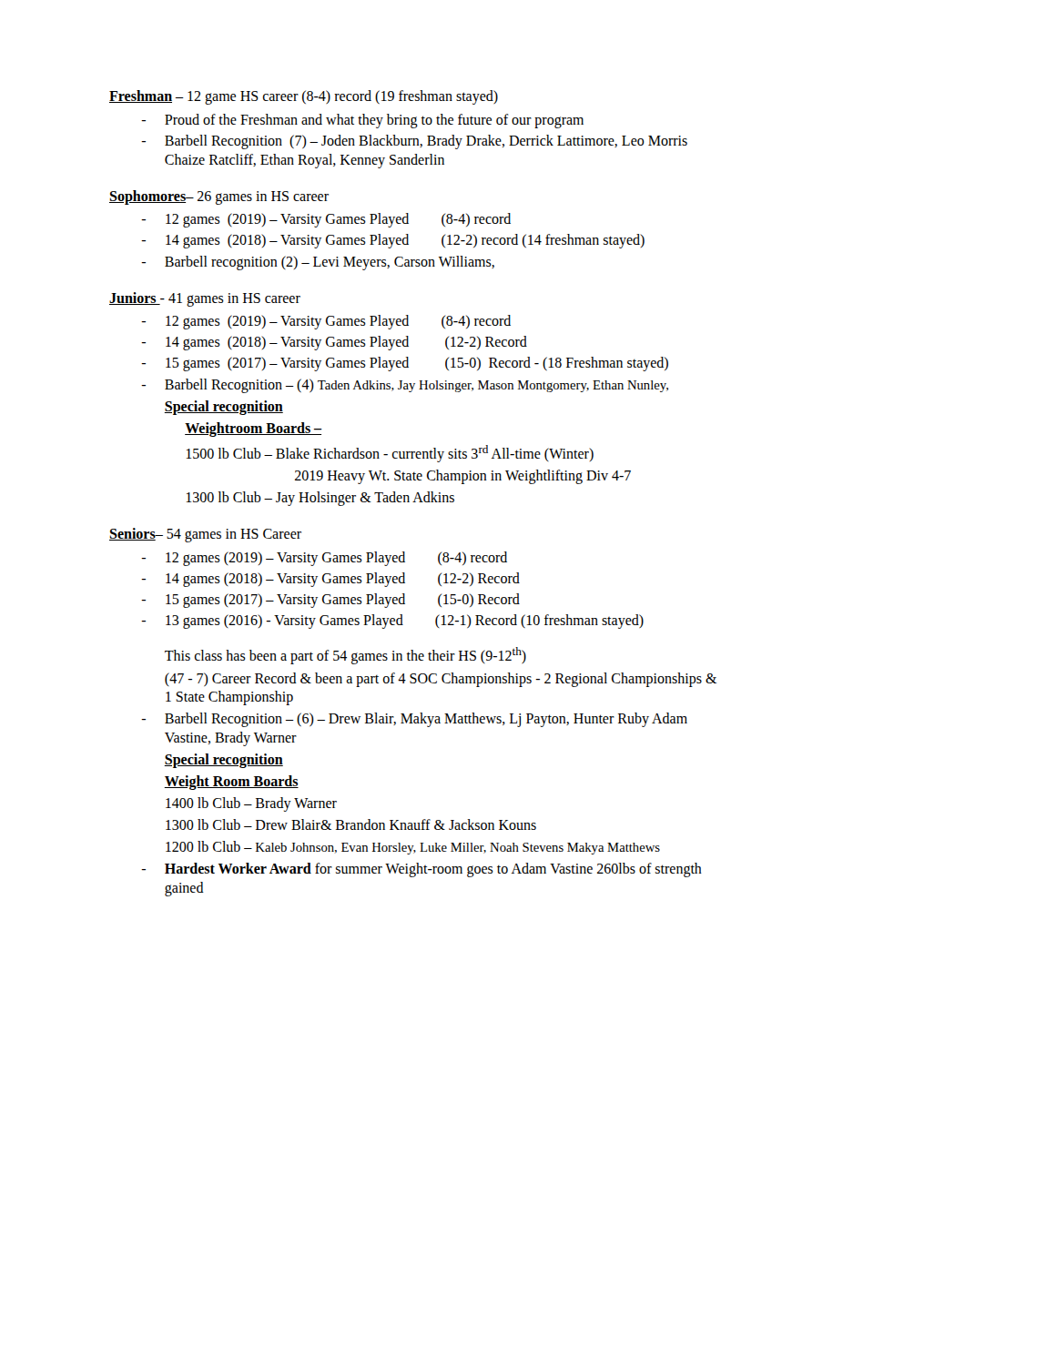Freshman
– 12 game HS career (8-4) record (19 freshman stayed)
Proud of the Freshman and what they bring to the future of our program
Barbell Recognition (7) – Joden Blackburn, Brady Drake, Derrick Lattimore, Leo Morris Chaize Ratcliff, Ethan Royal, Kenney Sanderlin
Sophomores
– 26 games in HS career
12 games (2019) – Varsity Games Played (8-4) record
14 games (2018) – Varsity Games Played (12-2) record (14 freshman stayed)
Barbell recognition (2) – Levi Meyers, Carson Williams,
Juniors
- 41 games in HS career
12 games (2019) – Varsity Games Played (8-4) record
14 games (2018) – Varsity Games Played (12-2) Record
15 games (2017) – Varsity Games Played (15-0) Record - (18 Freshman stayed)
Barbell Recognition – (4) Taden Adkins, Jay Holsinger, Mason Montgomery, Ethan Nunley,
Special recognition
Weightroom Boards –
1500 lb Club – Blake Richardson - currently sits 3rd All-time (Winter)
2019 Heavy Wt. State Champion in Weightlifting Div 4-7
1300 lb Club – Jay Holsinger & Taden Adkins
Seniors
– 54 games in HS Career
12 games (2019) – Varsity Games Played (8-4) record
14 games (2018) – Varsity Games Played (12-2) Record
15 games (2017) – Varsity Games Played (15-0) Record
13 games (2016) - Varsity Games Played (12-1) Record (10 freshman stayed)
This class has been a part of 54 games in the their HS (9-12th)
(47 - 7) Career Record & been a part of 4 SOC Championships - 2 Regional Championships & 1 State Championship
Barbell Recognition – (6) – Drew Blair, Makya Matthews, Lj Payton, Hunter Ruby Adam Vastine, Brady Warner
Special recognition
Weight Room Boards
1400 lb Club – Brady Warner
1300 lb Club – Drew Blair& Brandon Knauff & Jackson Kouns
1200 lb Club – Kaleb Johnson, Evan Horsley, Luke Miller, Noah Stevens Makya Matthews
Hardest Worker Award for summer Weight-room goes to Adam Vastine 260lbs of strength gained